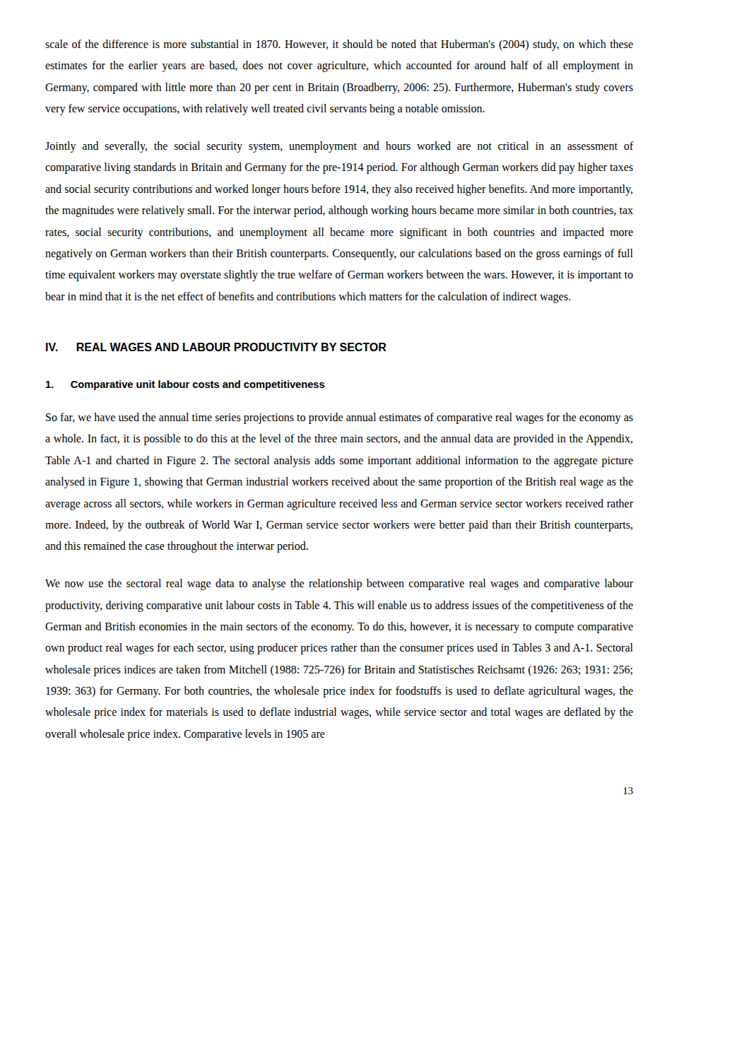scale of the difference is more substantial in 1870. However, it should be noted that Huberman's (2004) study, on which these estimates for the earlier years are based, does not cover agriculture, which accounted for around half of all employment in Germany, compared with little more than 20 per cent in Britain (Broadberry, 2006: 25). Furthermore, Huberman's study covers very few service occupations, with relatively well treated civil servants being a notable omission.
Jointly and severally, the social security system, unemployment and hours worked are not critical in an assessment of comparative living standards in Britain and Germany for the pre-1914 period. For although German workers did pay higher taxes and social security contributions and worked longer hours before 1914, they also received higher benefits. And more importantly, the magnitudes were relatively small. For the interwar period, although working hours became more similar in both countries, tax rates, social security contributions, and unemployment all became more significant in both countries and impacted more negatively on German workers than their British counterparts. Consequently, our calculations based on the gross earnings of full time equivalent workers may overstate slightly the true welfare of German workers between the wars. However, it is important to bear in mind that it is the net effect of benefits and contributions which matters for the calculation of indirect wages.
IV. REAL WAGES AND LABOUR PRODUCTIVITY BY SECTOR
1. Comparative unit labour costs and competitiveness
So far, we have used the annual time series projections to provide annual estimates of comparative real wages for the economy as a whole. In fact, it is possible to do this at the level of the three main sectors, and the annual data are provided in the Appendix, Table A-1 and charted in Figure 2. The sectoral analysis adds some important additional information to the aggregate picture analysed in Figure 1, showing that German industrial workers received about the same proportion of the British real wage as the average across all sectors, while workers in German agriculture received less and German service sector workers received rather more. Indeed, by the outbreak of World War I, German service sector workers were better paid than their British counterparts, and this remained the case throughout the interwar period.
We now use the sectoral real wage data to analyse the relationship between comparative real wages and comparative labour productivity, deriving comparative unit labour costs in Table 4. This will enable us to address issues of the competitiveness of the German and British economies in the main sectors of the economy. To do this, however, it is necessary to compute comparative own product real wages for each sector, using producer prices rather than the consumer prices used in Tables 3 and A-1. Sectoral wholesale prices indices are taken from Mitchell (1988: 725-726) for Britain and Statistisches Reichsamt (1926: 263; 1931: 256; 1939: 363) for Germany. For both countries, the wholesale price index for foodstuffs is used to deflate agricultural wages, the wholesale price index for materials is used to deflate industrial wages, while service sector and total wages are deflated by the overall wholesale price index. Comparative levels in 1905 are
13